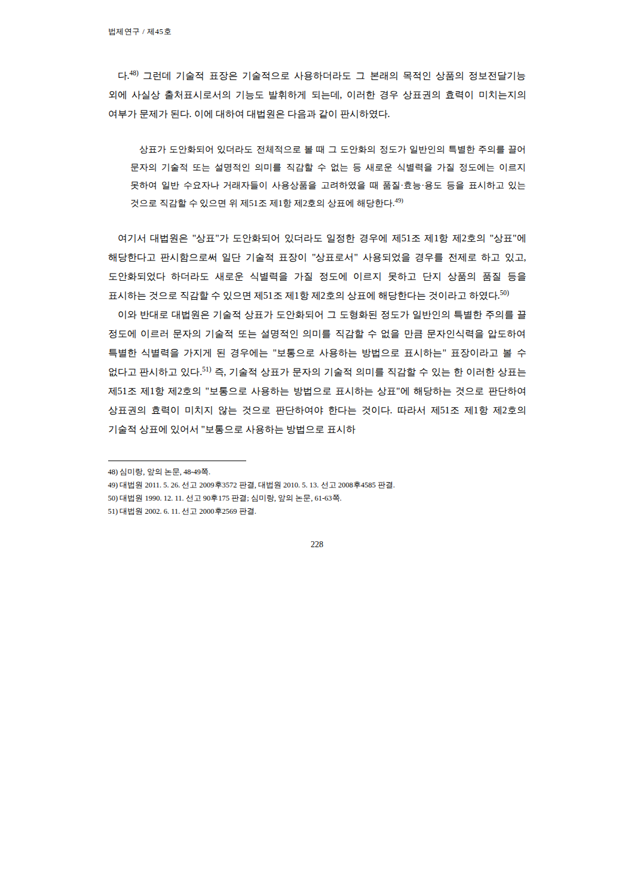법제연구 / 제45호
다.48) 그런데 기술적 표장은 기술적으로 사용하더라도 그 본래의 목적인 상품의 정보전달기능 외에 사실상 출처표시로서의 기능도 발휘하게 되는데, 이러한 경우 상표권의 효력이 미치는지의 여부가 문제가 된다. 이에 대하여 대법원은 다음과 같이 판시하였다.
상표가 도안화되어 있더라도 전체적으로 볼 때 그 도안화의 정도가 일반인의 특별한 주의를 끌어 문자의 기술적 또는 설명적인 의미를 직감할 수 없는 등 새로운 식별력을 가질 정도에는 이르지 못하여 일반 수요자나 거래자들이 사용상품을 고려하였을 때 품질·효능·용도 등을 표시하고 있는 것으로 직감할 수 있으면 위 제51조 제1항 제2호의 상표에 해당한다.49)
여기서 대법원은 "상표"가 도안화되어 있더라도 일정한 경우에 제51조 제1항 제2호의 "상표"에 해당한다고 판시함으로써 일단 기술적 표장이 "상표로서" 사용되었을 경우를 전제로 하고 있고, 도안화되었다 하더라도 새로운 식별력을 가질 정도에 이르지 못하고 단지 상품의 품질 등을 표시하는 것으로 직감할 수 있으면 제51조 제1항 제2호의 상표에 해당한다는 것이라고 하였다.50)
이와 반대로 대법원은 기술적 상표가 도안화되어 그 도형화된 정도가 일반인의 특별한 주의를 끌 정도에 이르러 문자의 기술적 또는 설명적인 의미를 직감할 수 없을 만큼 문자인식력을 압도하여 특별한 식별력을 가지게 된 경우에는 "보통으로 사용하는 방법으로 표시하는" 표장이라고 볼 수 없다고 판시하고 있다.51) 즉, 기술적 상표가 문자의 기술적 의미를 직감할 수 있는 한 이러한 상표는 제51조 제1항 제2호의 "보통으로 사용하는 방법으로 표시하는 상표"에 해당하는 것으로 판단하여 상표권의 효력이 미치지 않는 것으로 판단하여야 한다는 것이다. 따라서 제51조 제1항 제2호의 기술적 상표에 있어서 "보통으로 사용하는 방법으로 표시하
48) 심미랑, 앞의 논문, 48-49쪽.
49) 대법원 2011. 5. 26. 선고 2009후3572 판결, 대법원 2010. 5. 13. 선고 2008후4585 판결.
50) 대법원 1990. 12. 11. 선고 90후175 판결; 심미랑, 앞의 논문, 61-63쪽.
51) 대법원 2002. 6. 11. 선고 2000후2569 판결.
228